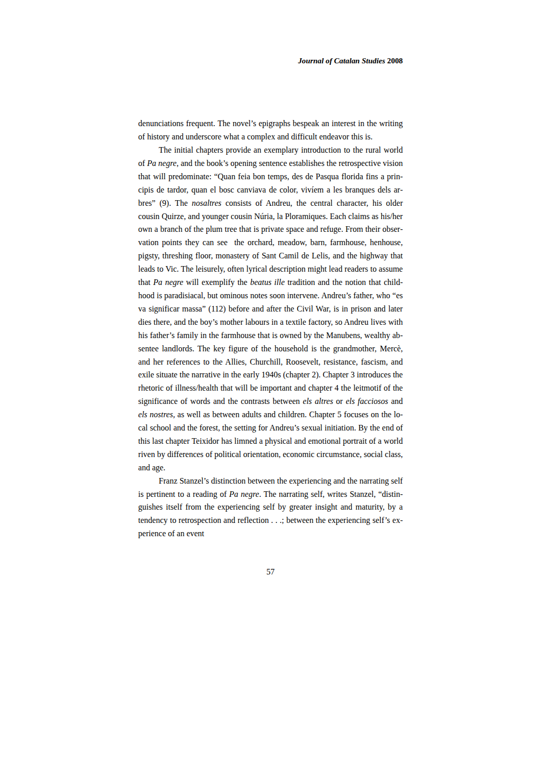Journal of Catalan Studies 2008
denunciations frequent. The novel’s epigraphs bespeak an interest in the writing of history and underscore what a complex and difficult endeavor this is.
The initial chapters provide an exemplary introduction to the rural world of Pa negre, and the book’s opening sentence establishes the retrospective vision that will predominate: “Quan feia bon temps, des de Pasqua florida fins a principis de tardor, quan el bosc canviava de color, vivíem a les branques dels arbres” (9). The nosaltres consists of Andreu, the central character, his older cousin Quirze, and younger cousin Núria, la Ploramiques. Each claims as his/her own a branch of the plum tree that is private space and refuge. From their observation points they can see the orchard, meadow, barn, farmhouse, henhouse, pigsty, threshing floor, monastery of Sant Camil de Lelis, and the highway that leads to Vic. The leisurely, often lyrical description might lead readers to assume that Pa negre will exemplify the beatus ille tradition and the notion that childhood is paradisiacal, but ominous notes soon intervene. Andreu’s father, who “es va significar massa” (112) before and after the Civil War, is in prison and later dies there, and the boy’s mother labours in a textile factory, so Andreu lives with his father’s family in the farmhouse that is owned by the Manubens, wealthy absentee landlords. The key figure of the household is the grandmother, Mercè, and her references to the Allies, Churchill, Roosevelt, resistance, fascism, and exile situate the narrative in the early 1940s (chapter 2). Chapter 3 introduces the rhetoric of illness/health that will be important and chapter 4 the leitmotif of the significance of words and the contrasts between els altres or els facciosos and els nostres, as well as between adults and children. Chapter 5 focuses on the local school and the forest, the setting for Andreu’s sexual initiation. By the end of this last chapter Teixidor has limned a physical and emotional portrait of a world riven by differences of political orientation, economic circumstance, social class, and age.
Franz Stanzel’s distinction between the experiencing and the narrating self is pertinent to a reading of Pa negre. The narrating self, writes Stanzel, “distinguishes itself from the experiencing self by greater insight and maturity, by a tendency to retrospection and reflection . . .; between the experiencing self’s experience of an event
57